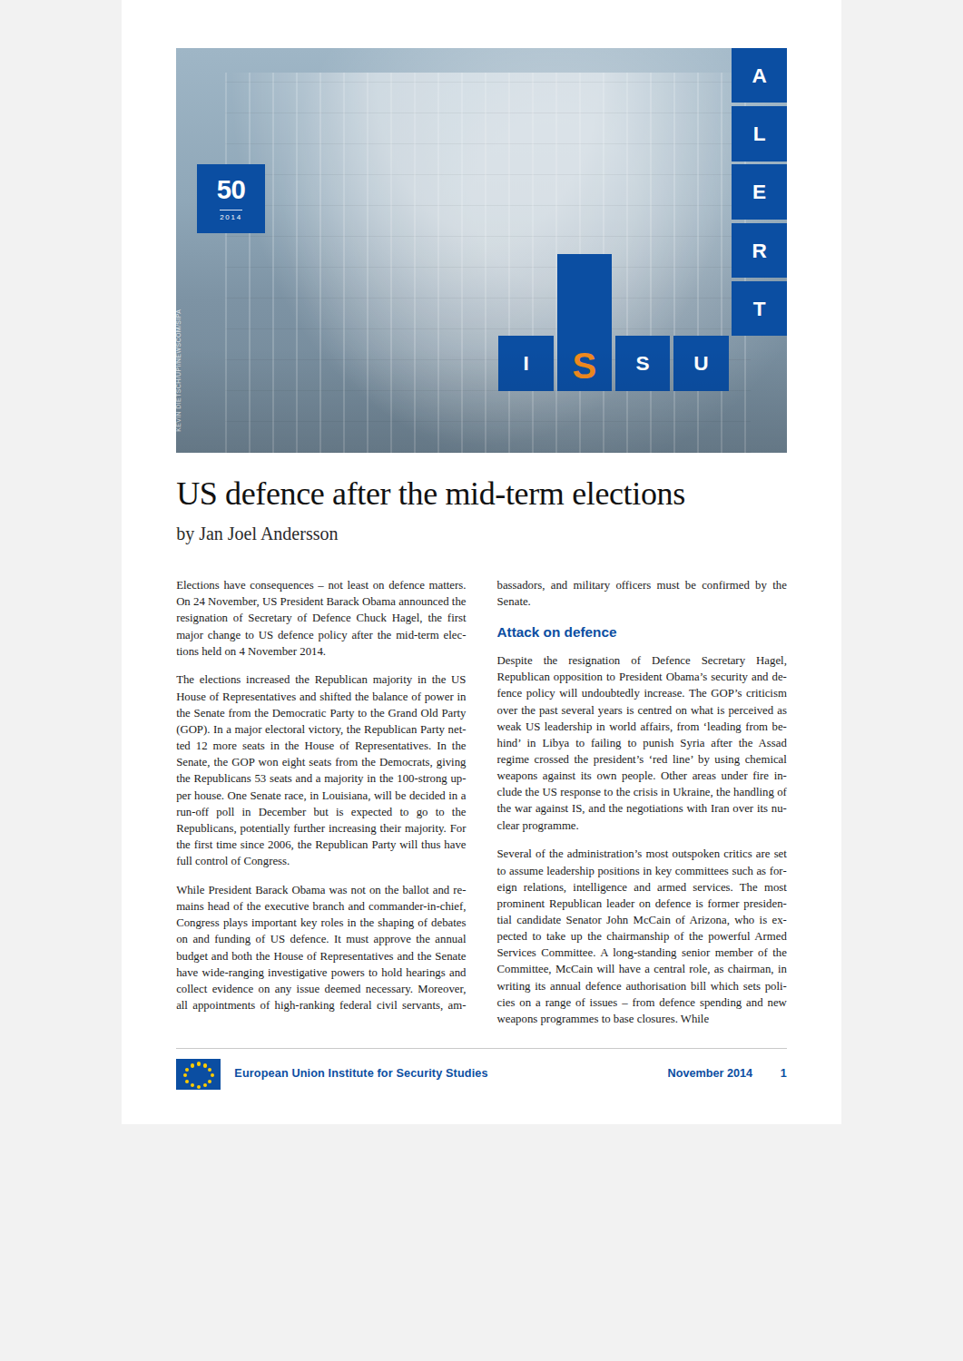KEVIN DIETSCH/UPI/NEWSCOM/SIPA
50 2014
A
L
E
R
T
I
S
U
S
US defence after the mid-term elections
by Jan Joel Andersson
Elections have consequences – not least on defence matters. On 24 November, US President Barack Obama announced the resignation of Secretary of Defence Chuck Hagel, the first major change to US defence policy after the mid-term elections held on 4 November 2014.
The elections increased the Republican majority in the US House of Representatives and shifted the balance of power in the Senate from the Democratic Party to the Grand Old Party (GOP). In a major electoral victory, the Republican Party netted 12 more seats in the House of Representatives. In the Senate, the GOP won eight seats from the Democrats, giving the Republicans 53 seats and a majority in the 100-strong upper house. One Senate race, in Louisiana, will be decided in a run-off poll in December but is expected to go to the Republicans, potentially further increasing their majority. For the first time since 2006, the Republican Party will thus have full control of Congress.
While President Barack Obama was not on the ballot and remains head of the executive branch and commander-in-chief, Congress plays important key roles in the shaping of debates on and funding of US defence. It must approve the annual budget and both the House of Representatives and the Senate have wide-ranging investigative powers to hold hearings and collect evidence on any issue deemed necessary. Moreover, all appointments of high-ranking federal civil servants, ambassadors, and military officers must be confirmed by the Senate.
Attack on defence
Despite the resignation of Defence Secretary Hagel, Republican opposition to President Obama’s security and defence policy will undoubtedly increase. The GOP’s criticism over the past several years is centred on what is perceived as weak US leadership in world affairs, from ‘leading from behind’ in Libya to failing to punish Syria after the Assad regime crossed the president’s ‘red line’ by using chemical weapons against its own people. Other areas under fire include the US response to the crisis in Ukraine, the handling of the war against IS, and the negotiations with Iran over its nuclear programme.
Several of the administration’s most outspoken critics are set to assume leadership positions in key committees such as foreign relations, intelligence and armed services. The most prominent Republican leader on defence is former presidential candidate Senator John McCain of Arizona, who is expected to take up the chairmanship of the powerful Armed Services Committee. A long-standing senior member of the Committee, McCain will have a central role, as chairman, in writing its annual defence authorisation bill which sets policies on a range of issues – from defence spending and new weapons programmes to base closures. While
European Union Institute for Security Studies
November 2014
1